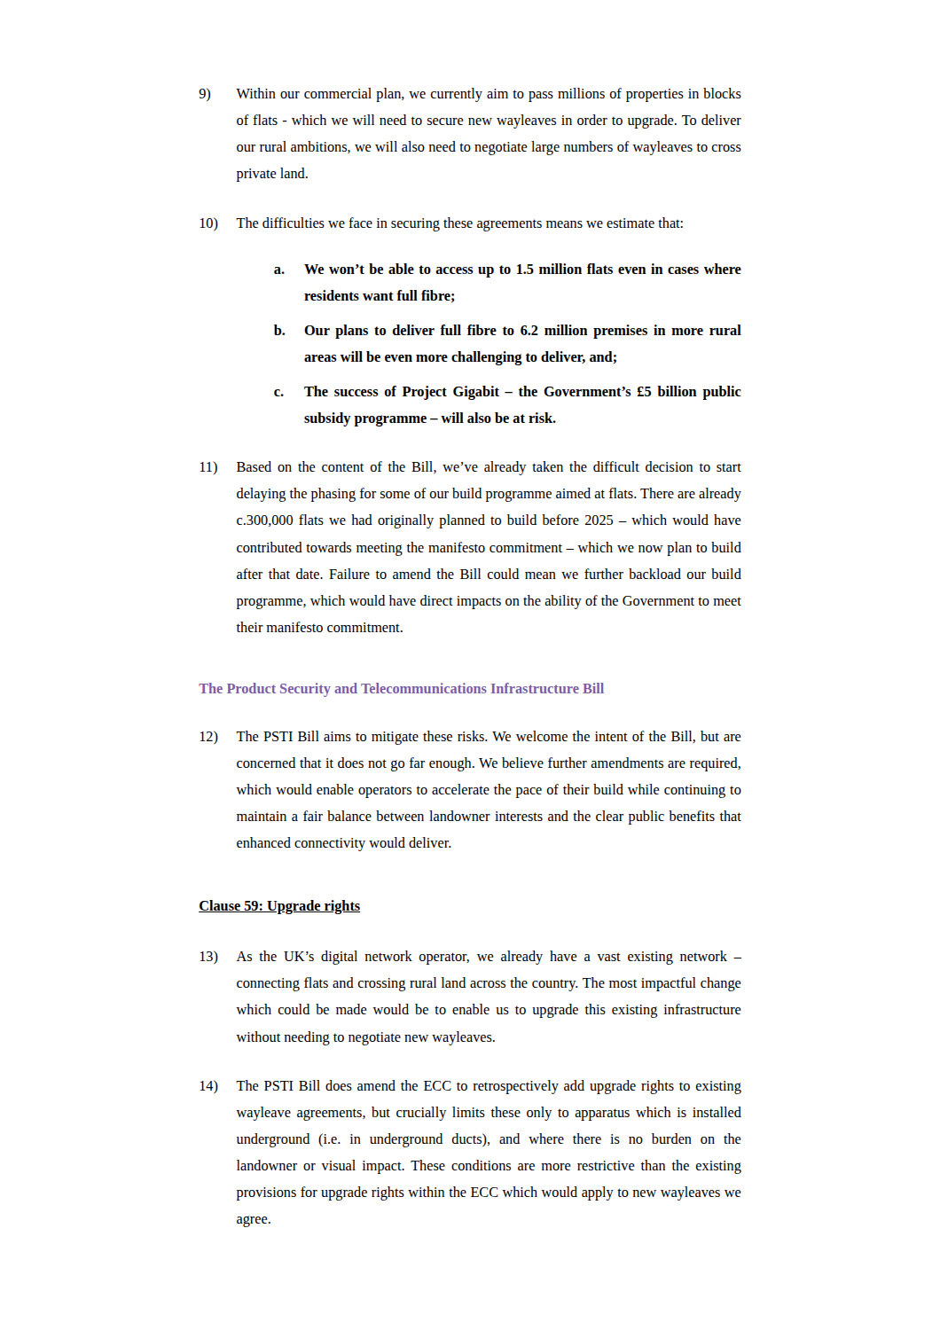9) Within our commercial plan, we currently aim to pass millions of properties in blocks of flats - which we will need to secure new wayleaves in order to upgrade. To deliver our rural ambitions, we will also need to negotiate large numbers of wayleaves to cross private land.
10) The difficulties we face in securing these agreements means we estimate that:
a. We won’t be able to access up to 1.5 million flats even in cases where residents want full fibre;
b. Our plans to deliver full fibre to 6.2 million premises in more rural areas will be even more challenging to deliver, and;
c. The success of Project Gigabit – the Government’s £5 billion public subsidy programme – will also be at risk.
11) Based on the content of the Bill, we’ve already taken the difficult decision to start delaying the phasing for some of our build programme aimed at flats. There are already c.300,000 flats we had originally planned to build before 2025 – which would have contributed towards meeting the manifesto commitment – which we now plan to build after that date. Failure to amend the Bill could mean we further backload our build programme, which would have direct impacts on the ability of the Government to meet their manifesto commitment.
The Product Security and Telecommunications Infrastructure Bill
12) The PSTI Bill aims to mitigate these risks. We welcome the intent of the Bill, but are concerned that it does not go far enough. We believe further amendments are required, which would enable operators to accelerate the pace of their build while continuing to maintain a fair balance between landowner interests and the clear public benefits that enhanced connectivity would deliver.
Clause 59: Upgrade rights
13) As the UK’s digital network operator, we already have a vast existing network – connecting flats and crossing rural land across the country. The most impactful change which could be made would be to enable us to upgrade this existing infrastructure without needing to negotiate new wayleaves.
14) The PSTI Bill does amend the ECC to retrospectively add upgrade rights to existing wayleave agreements, but crucially limits these only to apparatus which is installed underground (i.e. in underground ducts), and where there is no burden on the landowner or visual impact. These conditions are more restrictive than the existing provisions for upgrade rights within the ECC which would apply to new wayleaves we agree.